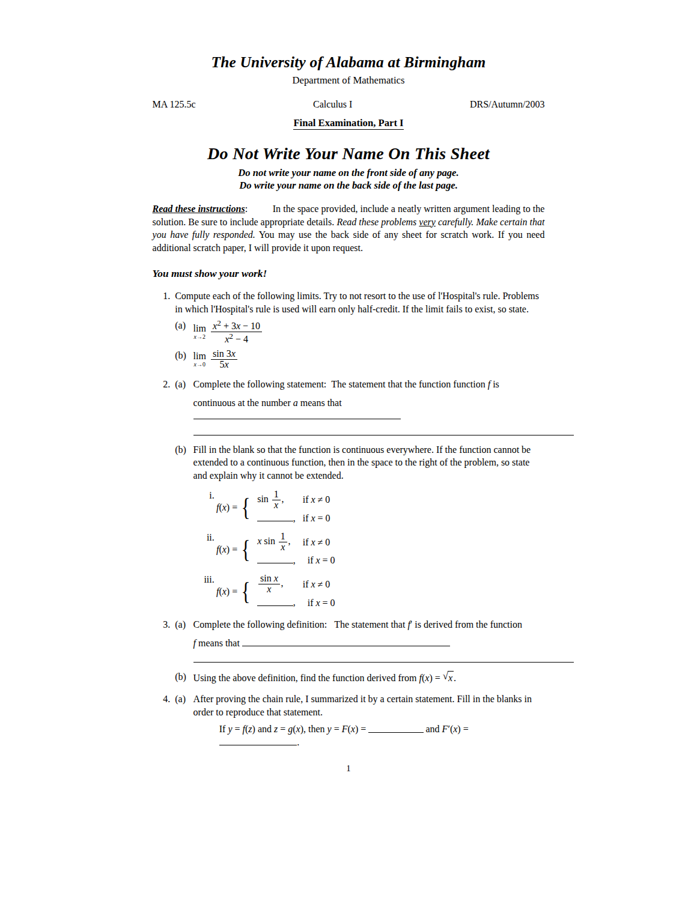The University of Alabama at Birmingham
Department of Mathematics
MA 125.5c
Calculus I
DRS/Autumn/2003
Final Examination, Part I
Do Not Write Your Name On This Sheet
Do not write your name on the front side of any page.
Do write your name on the back side of the last page.
Read these instructions: In the space provided, include a neatly written argument leading to the solution. Be sure to include appropriate details. Read these problems very carefully. Make certain that you have fully responded. You may use the back side of any sheet for scratch work. If you need additional scratch paper, I will provide it upon request.
You must show your work!
Compute each of the following limits. Try to not resort to the use of l'Hospital's rule. Problems in which l'Hospital's rule is used will earn only half-credit. If the limit fails to exist, so state.
lim x→2 x2 + 3x − 10 x2 − 4
lim x→0 sin 3x 5x
Complete the following statement: The statement that the function function f is
continuous at the number a means that
Fill in the blank so that the function is continuous everywhere. If the function cannot be extended to a continuous function, then in the space to the right of the problem, so state and explain why it cannot be extended.
f(x) = {
| sin 1 x , | if x ≠ 0 |
| , | if x = 0 |
f(x) = {
| x sin 1 x , | if x ≠ 0 |
| , | if x = 0 |
f(x) = {
| sin x x , | if x ≠ 0 |
| , | if x = 0 |
Complete the following definition: The statement that f′ is derived from the function
f means that
Using the above definition, find the function derived from f(x) = x.
After proving the chain rule, I summarized it by a certain statement. Fill in the blanks in order to reproduce that statement.
If y = f(z) and z = g(x), then y = F(x) = and F′(x) = .
1